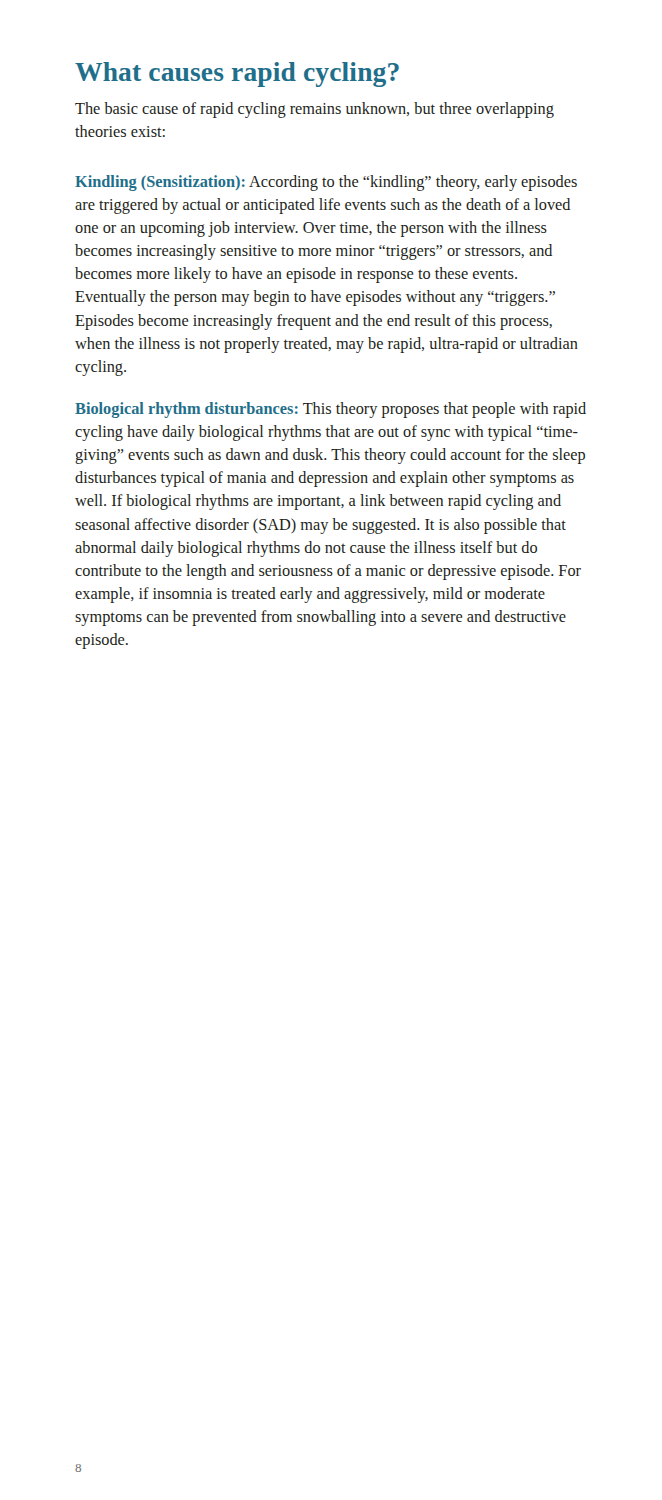What causes rapid cycling?
The basic cause of rapid cycling remains unknown, but three overlapping theories exist:
Kindling (Sensitization): According to the “kindling” theory, early episodes are triggered by actual or anticipated life events such as the death of a loved one or an upcoming job interview. Over time, the person with the illness becomes increasingly sensitive to more minor “triggers” or stressors, and becomes more likely to have an episode in response to these events. Eventually the person may begin to have episodes without any “triggers.” Episodes become increasingly frequent and the end result of this process, when the illness is not properly treated, may be rapid, ultra-rapid or ultradian cycling.
Biological rhythm disturbances: This theory proposes that people with rapid cycling have daily biological rhythms that are out of sync with typical “time-giving” events such as dawn and dusk. This theory could account for the sleep disturbances typical of mania and depression and explain other symptoms as well. If biological rhythms are important, a link between rapid cycling and seasonal affective disorder (SAD) may be suggested. It is also possible that abnormal daily biological rhythms do not cause the illness itself but do contribute to the length and seriousness of a manic or depressive episode. For example, if insomnia is treated early and aggressively, mild or moderate symptoms can be prevented from snowballing into a severe and destructive episode.
8